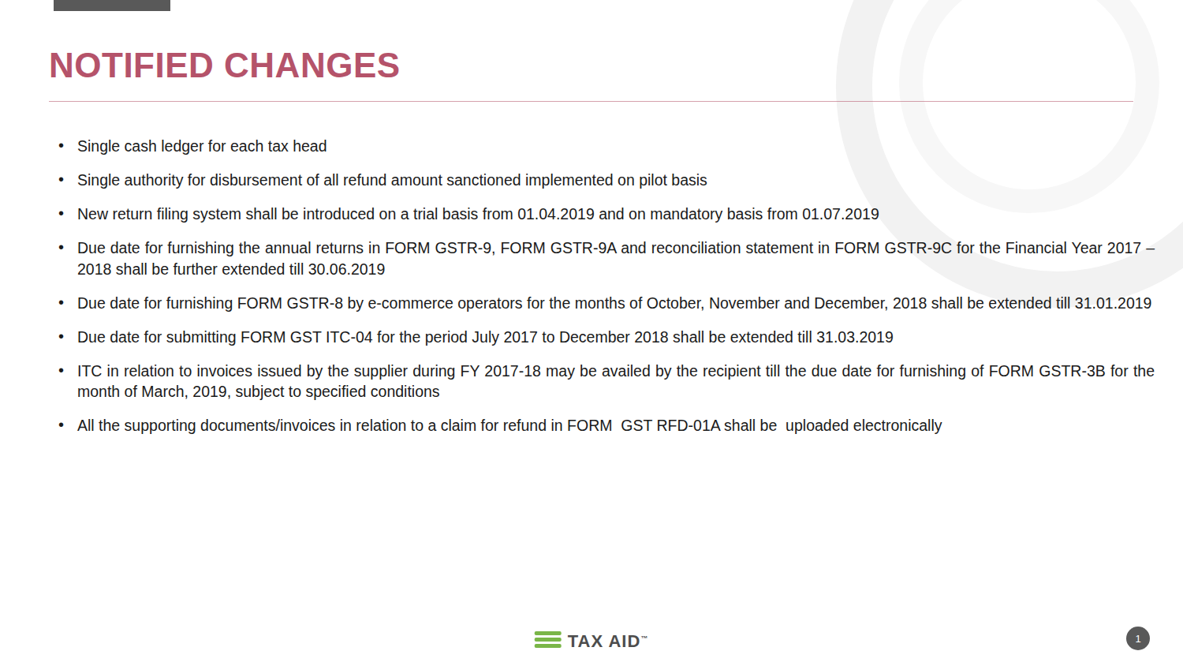NOTIFIED CHANGES
Single cash ledger for each tax head
Single authority for disbursement of all refund amount sanctioned implemented on pilot basis
New return filing system shall be introduced on a trial basis from 01.04.2019 and on mandatory basis from 01.07.2019
Due date for furnishing the annual returns in FORM GSTR-9, FORM GSTR-9A and reconciliation statement in FORM GSTR-9C for the Financial Year 2017 –2018 shall be further extended till 30.06.2019
Due date for furnishing FORM GSTR-8 by e-commerce operators for the months of October, November and December, 2018 shall be extended till 31.01.2019
Due date for submitting FORM GST ITC-04 for the period July 2017 to December 2018 shall be extended till 31.03.2019
ITC in relation to invoices issued by the supplier during FY 2017-18 may be availed by the recipient till the due date for furnishing of FORM GSTR-3B for the month of March, 2019, subject to specified conditions
All the supporting documents/invoices in relation to a claim for refund in FORM GST RFD-01A shall be uploaded electronically
TAX AID™
1